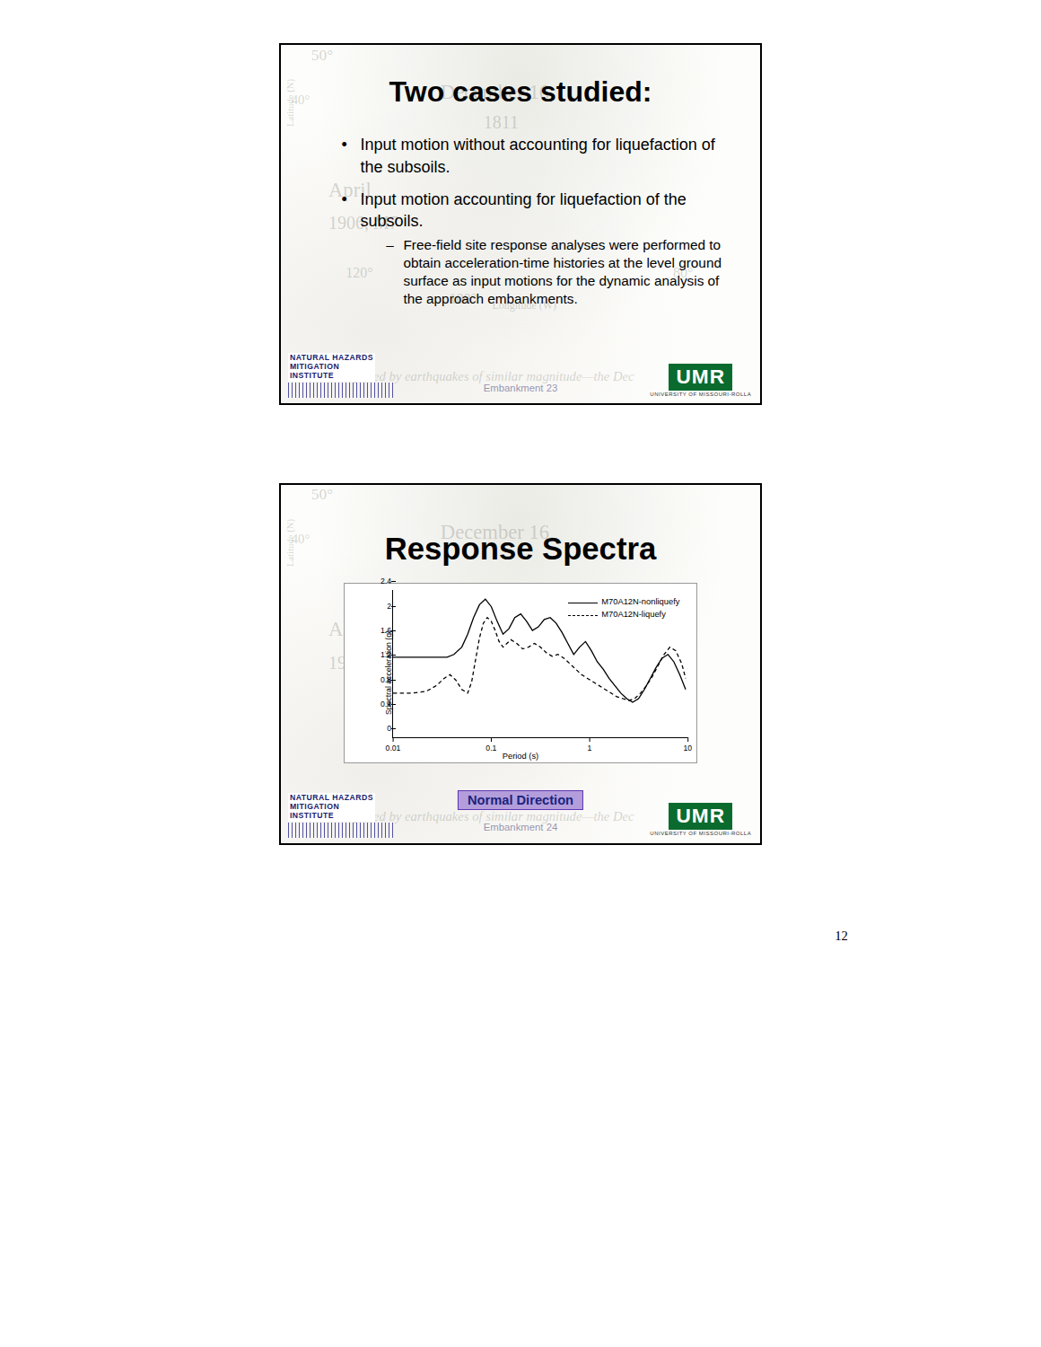50° 40° Latitude (N) December 16, 1811 April 1906, M7 120° 100° Longitude (W) 80° fected by earthquakes of similar magnitude—the Dec
Two cases studied:
Input motion without accounting for liquefaction of the subsoils.
Input motion accounting for liquefaction of the subsoils.
Free-field site response analyses were performed to obtain acceleration-time histories at the level ground surface as input motions for the dynamic analysis of the approach embankments.
NATURAL HAZARDS
MITIGATION
INSTITUTE
Embankment 23
UMR
UNIVERSITY OF MISSOURI-ROLLA
50° 40° Latitude (N) December 16, April 1906 100° Longitude (W) fected by earthquakes of similar magnitude—the Dec
Response Spectra
Spectral acceleration (g)
Period (s)
0
0.4
0.8
1.2
1.6
2
2.4
0.01
0.1
1
10
M70A12N-nonliquefy
M70A12N-liquefy
Normal Direction
NATURAL HAZARDS
MITIGATION
INSTITUTE
Embankment 24
UMR
UNIVERSITY OF MISSOURI-ROLLA
12